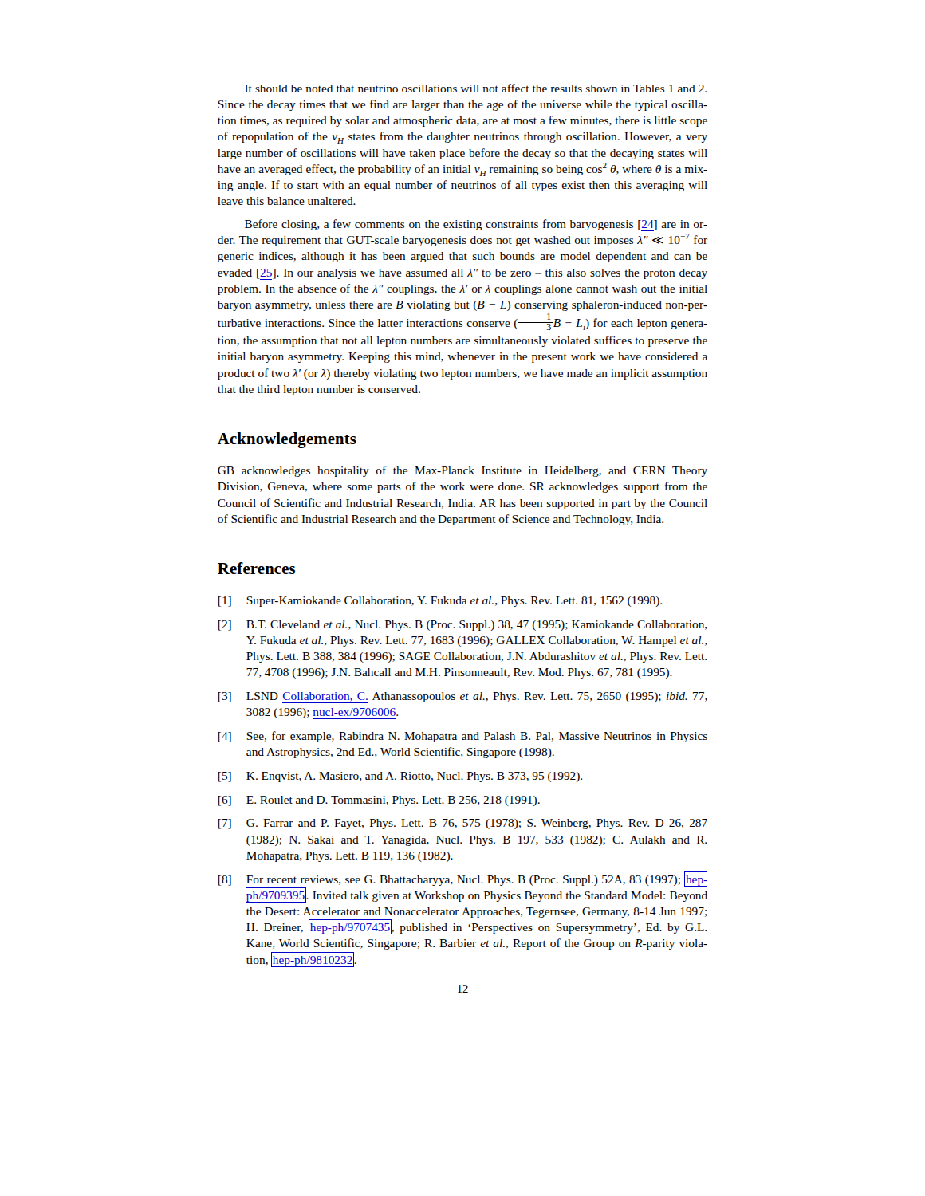It should be noted that neutrino oscillations will not affect the results shown in Tables 1 and 2. Since the decay times that we find are larger than the age of the universe while the typical oscillation times, as required by solar and atmospheric data, are at most a few minutes, there is little scope of repopulation of the νH states from the daughter neutrinos through oscillation. However, a very large number of oscillations will have taken place before the decay so that the decaying states will have an averaged effect, the probability of an initial νH remaining so being cos2 θ, where θ is a mixing angle. If to start with an equal number of neutrinos of all types exist then this averaging will leave this balance unaltered.
Before closing, a few comments on the existing constraints from baryogenesis [24] are in order. The requirement that GUT-scale baryogenesis does not get washed out imposes λ″ ≪ 10−7 for generic indices, although it has been argued that such bounds are model dependent and can be evaded [25]. In our analysis we have assumed all λ″ to be zero – this also solves the proton decay problem. In the absence of the λ″ couplings, the λ′ or λ couplings alone cannot wash out the initial baryon asymmetry, unless there are B violating but (B − L) conserving sphaleron-induced non-perturbative interactions. Since the latter interactions conserve (13 B − Li) for each lepton generation, the assumption that not all lepton numbers are simultaneously violated suffices to preserve the initial baryon asymmetry. Keeping this mind, whenever in the present work we have considered a product of two λ′ (or λ) thereby violating two lepton numbers, we have made an implicit assumption that the third lepton number is conserved.
Acknowledgements
GB acknowledges hospitality of the Max-Planck Institute in Heidelberg, and CERN Theory Division, Geneva, where some parts of the work were done. SR acknowledges support from the Council of Scientific and Industrial Research, India. AR has been supported in part by the Council of Scientific and Industrial Research and the Department of Science and Technology, India.
References
[1]
Super-Kamiokande Collaboration, Y. Fukuda et al., Phys. Rev. Lett. 81, 1562 (1998).
[2]
B.T. Cleveland et al., Nucl. Phys. B (Proc. Suppl.) 38, 47 (1995); Kamiokande Collaboration, Y. Fukuda et al., Phys. Rev. Lett. 77, 1683 (1996); GALLEX Collaboration, W. Hampel et al., Phys. Lett. B 388, 384 (1996); SAGE Collaboration, J.N. Abdurashitov et al., Phys. Rev. Lett. 77, 4708 (1996); J.N. Bahcall and M.H. Pinsonneault, Rev. Mod. Phys. 67, 781 (1995).
[3]
LSND Collaboration, C. Athanassopoulos et al., Phys. Rev. Lett. 75, 2650 (1995); ibid. 77, 3082 (1996); nucl-ex/9706006.
[4]
See, for example, Rabindra N. Mohapatra and Palash B. Pal, Massive Neutrinos in Physics and Astrophysics, 2nd Ed., World Scientific, Singapore (1998).
[5]
K. Enqvist, A. Masiero, and A. Riotto, Nucl. Phys. B 373, 95 (1992).
[6]
E. Roulet and D. Tommasini, Phys. Lett. B 256, 218 (1991).
[7]
G. Farrar and P. Fayet, Phys. Lett. B 76, 575 (1978); S. Weinberg, Phys. Rev. D 26, 287 (1982); N. Sakai and T. Yanagida, Nucl. Phys. B 197, 533 (1982); C. Aulakh and R. Mohapatra, Phys. Lett. B 119, 136 (1982).
[8]
For recent reviews, see G. Bhattacharyya, Nucl. Phys. B (Proc. Suppl.) 52A, 83 (1997); hep-ph/9709395. Invited talk given at Workshop on Physics Beyond the Standard Model: Beyond the Desert: Accelerator and Nonaccelerator Approaches, Tegernsee, Germany, 8-14 Jun 1997; H. Dreiner, hep-ph/9707435, published in ‘Perspectives on Supersymmetry’, Ed. by G.L. Kane, World Scientific, Singapore; R. Barbier et al., Report of the Group on R-parity violation, hep-ph/9810232.
12